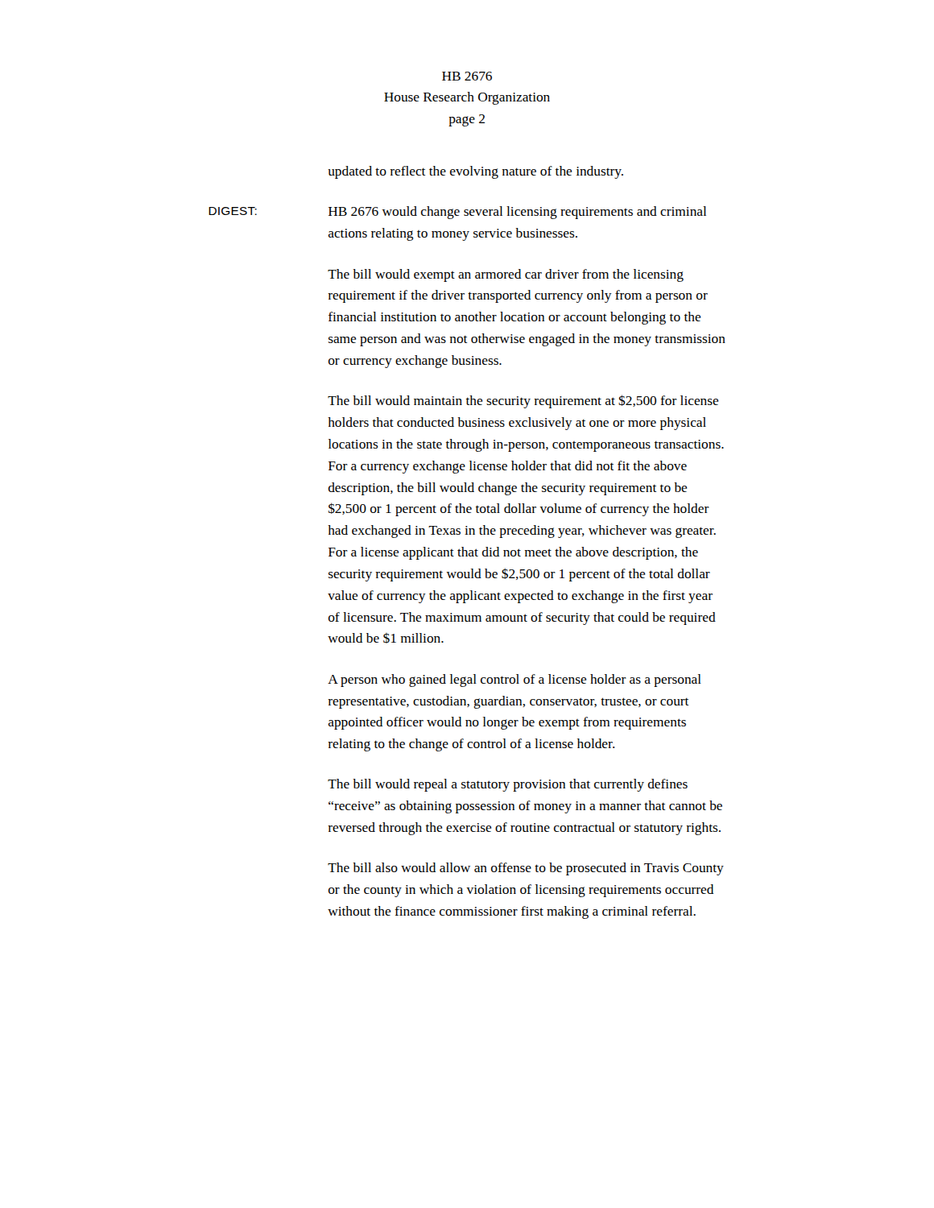HB 2676 House Research Organization page 2
updated to reflect the evolving nature of the industry.
DIGEST:
HB 2676 would change several licensing requirements and criminal actions relating to money service businesses.
The bill would exempt an armored car driver from the licensing requirement if the driver transported currency only from a person or financial institution to another location or account belonging to the same person and was not otherwise engaged in the money transmission or currency exchange business.
The bill would maintain the security requirement at $2,500 for license holders that conducted business exclusively at one or more physical locations in the state through in-person, contemporaneous transactions. For a currency exchange license holder that did not fit the above description, the bill would change the security requirement to be $2,500 or 1 percent of the total dollar volume of currency the holder had exchanged in Texas in the preceding year, whichever was greater. For a license applicant that did not meet the above description, the security requirement would be $2,500 or 1 percent of the total dollar value of currency the applicant expected to exchange in the first year of licensure. The maximum amount of security that could be required would be $1 million.
A person who gained legal control of a license holder as a personal representative, custodian, guardian, conservator, trustee, or court appointed officer would no longer be exempt from requirements relating to the change of control of a license holder.
The bill would repeal a statutory provision that currently defines “receive” as obtaining possession of money in a manner that cannot be reversed through the exercise of routine contractual or statutory rights.
The bill also would allow an offense to be prosecuted in Travis County or the county in which a violation of licensing requirements occurred without the finance commissioner first making a criminal referral.